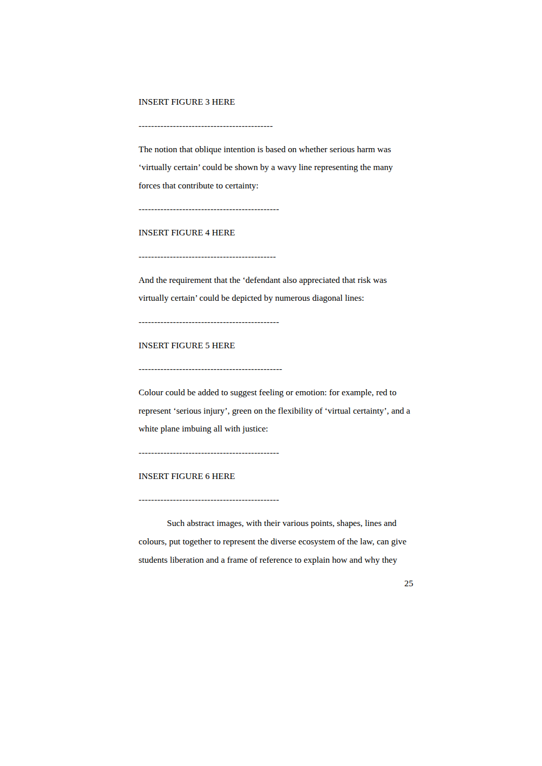INSERT FIGURE 3 HERE
-------------------------------------------
The notion that oblique intention is based on whether serious harm was ‘virtually certain’ could be shown by a wavy line representing the many forces that contribute to certainty:
---------------------------------------------
INSERT FIGURE 4 HERE
--------------------------------------------
And the requirement that the ‘defendant also appreciated that risk was virtually certain’ could be depicted by numerous diagonal lines:
---------------------------------------------
INSERT FIGURE 5 HERE
----------------------------------------------
Colour could be added to suggest feeling or emotion: for example, red to represent ‘serious injury’, green on the flexibility of ‘virtual certainty’, and a white plane imbuing all with justice:
---------------------------------------------
INSERT FIGURE 6 HERE
---------------------------------------------
Such abstract images, with their various points, shapes, lines and colours, put together to represent the diverse ecosystem of the law, can give students liberation and a frame of reference to explain how and why they
25